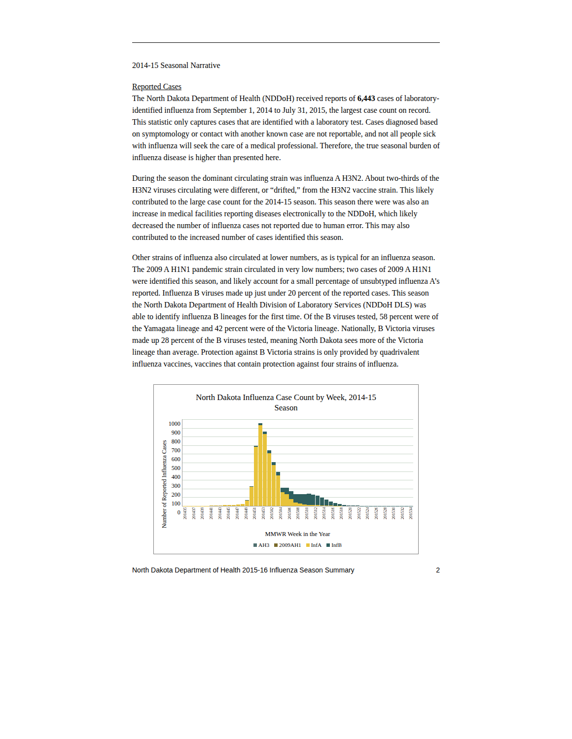2014-15 Seasonal Narrative
Reported Cases
The North Dakota Department of Health (NDDoH) received reports of 6,443 cases of laboratory-identified influenza from September 1, 2014 to July 31, 2015, the largest case count on record. This statistic only captures cases that are identified with a laboratory test. Cases diagnosed based on symptomology or contact with another known case are not reportable, and not all people sick with influenza will seek the care of a medical professional. Therefore, the true seasonal burden of influenza disease is higher than presented here.
During the season the dominant circulating strain was influenza A H3N2. About two-thirds of the H3N2 viruses circulating were different, or “drifted,” from the H3N2 vaccine strain. This likely contributed to the large case count for the 2014-15 season. This season there were was also an increase in medical facilities reporting diseases electronically to the NDDoH, which likely decreased the number of influenza cases not reported due to human error. This may also contributed to the increased number of cases identified this season.
Other strains of influenza also circulated at lower numbers, as is typical for an influenza season. The 2009 A H1N1 pandemic strain circulated in very low numbers; two cases of 2009 A H1N1 were identified this season, and likely account for a small percentage of unsubtyped influenza A’s reported. Influenza B viruses made up just under 20 percent of the reported cases. This season the North Dakota Department of Health Division of Laboratory Services (NDDoH DLS) was able to identify influenza B lineages for the first time. Of the B viruses tested, 58 percent were of the Yamagata lineage and 42 percent were of the Victoria lineage. Nationally, B Victoria viruses made up 28 percent of the B viruses tested, meaning North Dakota sees more of the Victoria lineage than average. Protection against B Victoria strains is only provided by quadrivalent influenza vaccines, vaccines that contain protection against four strains of influenza.
North Dakota Influenza Case Count by Week, 2014-15
Season
Number of Reported Influenza Cases
1000
900
800
700
600
500
400
300
200
100
0
201435
201437
201439
201441
201443
201445
201447
201449
201451
201453
201502
201504
201506
201508
201510
201512
201514
201516
201518
201520
201522
201524
201526
201528
201530
201532
201534
MMWR Week in the Year
AH3
2009AH1
InfA
InfB
North Dakota Department of Health 2015-16 Influenza Season Summary
2